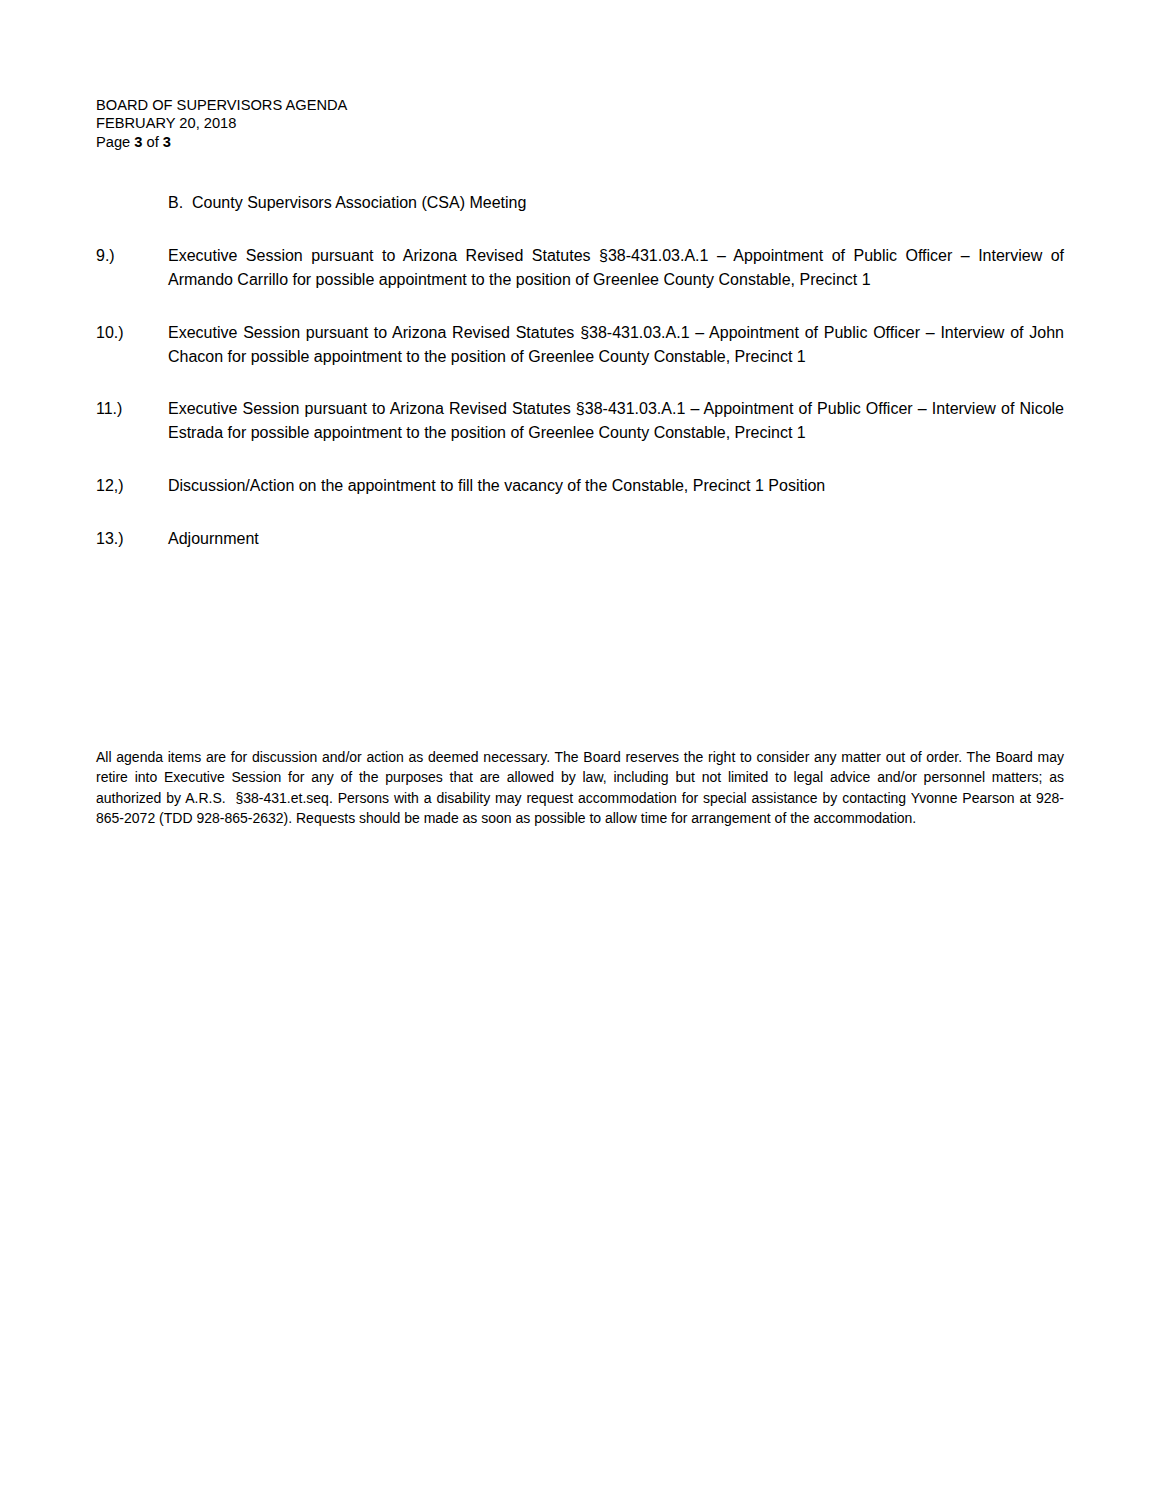BOARD OF SUPERVISORS AGENDA
FEBRUARY 20, 2018
Page 3 of 3
B. County Supervisors Association (CSA) Meeting
9.)
Executive Session pursuant to Arizona Revised Statutes §38-431.03.A.1 – Appointment of Public Officer – Interview of Armando Carrillo for possible appointment to the position of Greenlee County Constable, Precinct 1
10.)
Executive Session pursuant to Arizona Revised Statutes §38-431.03.A.1 – Appointment of Public Officer – Interview of John Chacon for possible appointment to the position of Greenlee County Constable, Precinct 1
11.)
Executive Session pursuant to Arizona Revised Statutes §38-431.03.A.1 – Appointment of Public Officer – Interview of Nicole Estrada for possible appointment to the position of Greenlee County Constable, Precinct 1
12,)
Discussion/Action on the appointment to fill the vacancy of the Constable, Precinct 1 Position
13.)
Adjournment
All agenda items are for discussion and/or action as deemed necessary. The Board reserves the right to consider any matter out of order. The Board may retire into Executive Session for any of the purposes that are allowed by law, including but not limited to legal advice and/or personnel matters; as authorized by A.R.S. §38-431.et.seq. Persons with a disability may request accommodation for special assistance by contacting Yvonne Pearson at 928-865-2072 (TDD 928-865-2632). Requests should be made as soon as possible to allow time for arrangement of the accommodation.